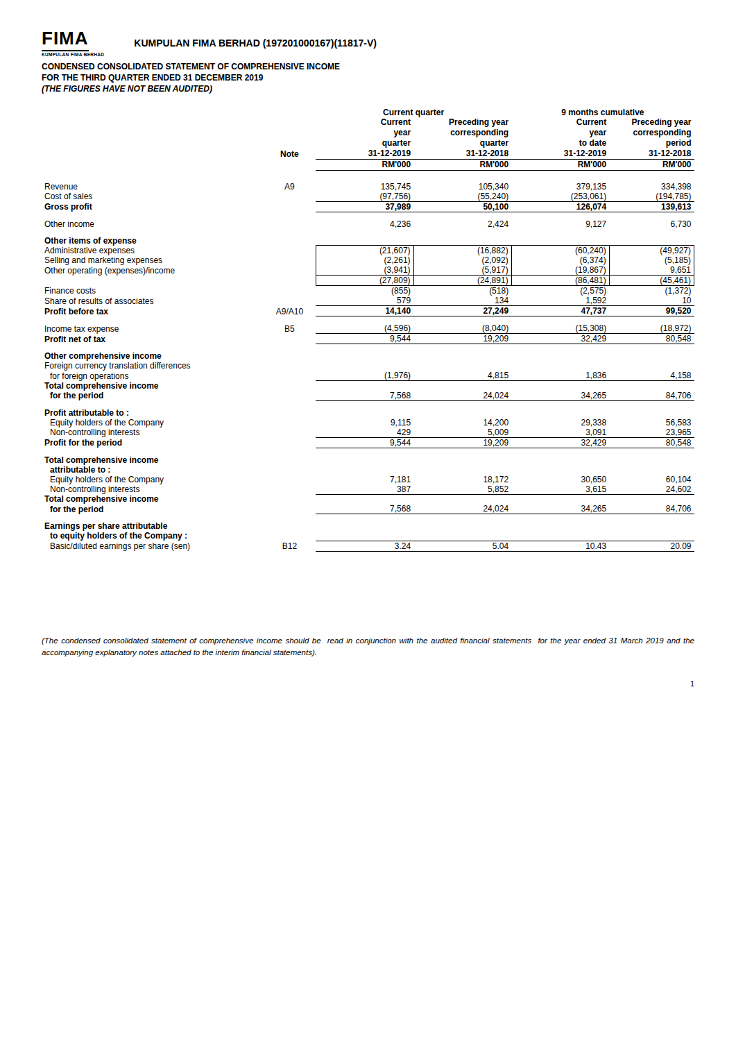FIMA
KUMPULAN FIMA BERHAD
KUMPULAN FIMA BERHAD (197201000167)(11817-V)
CONDENSED CONSOLIDATED STATEMENT OF COMPREHENSIVE INCOME
FOR THE THIRD QUARTER ENDED 31 DECEMBER 2019
(THE FIGURES HAVE NOT BEEN AUDITED)
| | | Current quarter | 9 months cumulative |
| | | Current | Preceding year | Current | Preceding year |
| | | year | corresponding | year | corresponding |
| | | quarter | quarter | to date | period |
| | Note | 31-12-2019 | 31-12-2018 | 31-12-2019 | 31-12-2018 |
| | | RM'000 | RM'000 | RM'000 | RM'000 |
| Revenue | A9 | 135,745 | 105,340 | 379,135 | 334,398 |
| Cost of sales | | (97,756) | (55,240) | (253,061) | (194,785) |
| Gross profit | | 37,989 | 50,100 | 126,074 | 139,613 |
| Other income | | 4,236 | 2,424 | 9,127 | 6,730 |
| Other items of expense | | | | | |
| Administrative expenses | | (21,607) | (16,882) | (60,240) | (49,927) |
| Selling and marketing expenses | | (2,261) | (2,092) | (6,374) | (5,185) |
| Other operating (expenses)/income | | (3,941) | (5,917) | (19,867) | 9,651 |
| | | (27,809) | (24,891) | (86,481) | (45,461) |
| Finance costs | | (855) | (518) | (2,575) | (1,372) |
| Share of results of associates | | 579 | 134 | 1,592 | 10 |
| Profit before tax | A9/A10 | 14,140 | 27,249 | 47,737 | 99,520 |
| Income tax expense | B5 | (4,596) | (8,040) | (15,308) | (18,972) |
| Profit net of tax | | 9,544 | 19,209 | 32,429 | 80,548 |
| Other comprehensive income | | | | | |
| Foreign currency translation differences | | | | | |
| for foreign operations | | (1,976) | 4,815 | 1,836 | 4,158 |
| Total comprehensive income | | | | | |
| for the period | | 7,568 | 24,024 | 34,265 | 84,706 |
| Profit attributable to : | | | | | |
| Equity holders of the Company | | 9,115 | 14,200 | 29,338 | 56,583 |
| Non-controlling interests | | 429 | 5,009 | 3,091 | 23,965 |
| Profit for the period | | 9,544 | 19,209 | 32,429 | 80,548 |
| Total comprehensive income | | | | | |
| attributable to : | | | | | |
| Equity holders of the Company | | 7,181 | 18,172 | 30,650 | 60,104 |
| Non-controlling interests | | 387 | 5,852 | 3,615 | 24,602 |
| Total comprehensive income | | | | | |
| for the period | | 7,568 | 24,024 | 34,265 | 84,706 |
| Earnings per share attributable | | | | | |
| to equity holders of the Company : | | | | | |
| Basic/diluted earnings per share (sen) | B12 | 3.24 | 5.04 | 10.43 | 20.09 |
(The condensed consolidated statement of comprehensive income should be read in conjunction with the audited financial statements for the year ended 31 March 2019 and the accompanying explanatory notes attached to the interim financial statements).
1